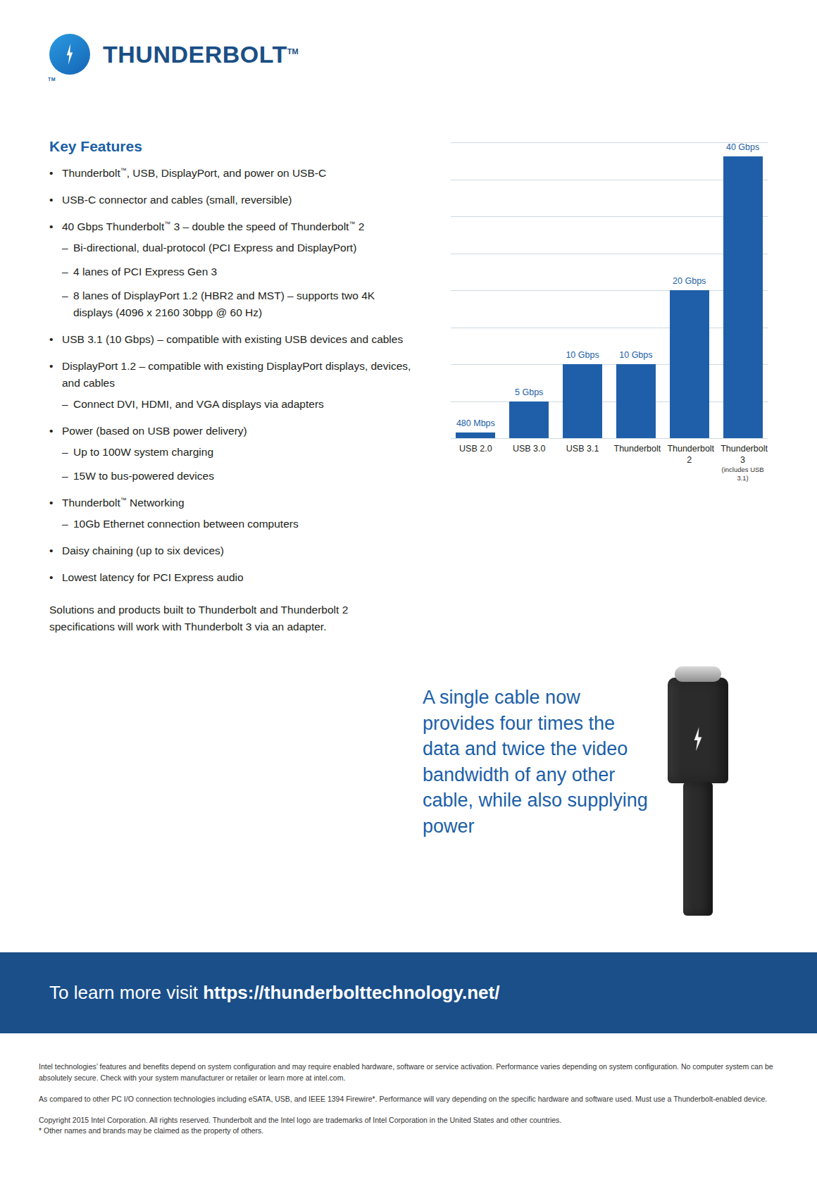THUNDERBOLTTM
Key Features
Thunderbolt™, USB, DisplayPort, and power on USB-C
USB-C connector and cables (small, reversible)
40 Gbps Thunderbolt™ 3 – double the speed of Thunderbolt™ 2
Bi-directional, dual-protocol (PCI Express and DisplayPort)
4 lanes of PCI Express Gen 3
8 lanes of DisplayPort 1.2 (HBR2 and MST) – supports two 4K displays (4096 x 2160 30bpp @ 60 Hz)
USB 3.1 (10 Gbps) – compatible with existing USB devices and cables
DisplayPort 1.2 – compatible with existing DisplayPort displays, devices, and cables
Connect DVI, HDMI, and VGA displays via adapters
Power (based on USB power delivery)
Up to 100W system charging
15W to bus-powered devices
Thunderbolt™ Networking
10Gb Ethernet connection between computers
Daisy chaining (up to six devices)
Lowest latency for PCI Express audio
Solutions and products built to Thunderbolt and Thunderbolt 2 specifications will work with Thunderbolt 3 via an adapter.
480 Mbps
5 Gbps
10 Gbps
10 Gbps
20 Gbps
40 Gbps
USB 2.0
USB 3.0
USB 3.1
Thunderbolt
Thunderbolt 2
Thunderbolt 3(includes USB 3.1)
A single cable now provides four times the data and twice the video bandwidth of any other cable, while also supplying power
To learn more visit https://thunderbolttechnology.net/
Intel technologies’ features and benefits depend on system configuration and may require enabled hardware, software or service activation. Performance varies depending on system configuration. No computer system can be absolutely secure. Check with your system manufacturer or retailer or learn more at intel.com.
As compared to other PC I/O connection technologies including eSATA, USB, and IEEE 1394 Firewire*. Performance will vary depending on the specific hardware and software used. Must use a Thunderbolt-enabled device.
Copyright 2015 Intel Corporation. All rights reserved. Thunderbolt and the Intel logo are trademarks of Intel Corporation in the United States and other countries.
* Other names and brands may be claimed as the property of others.